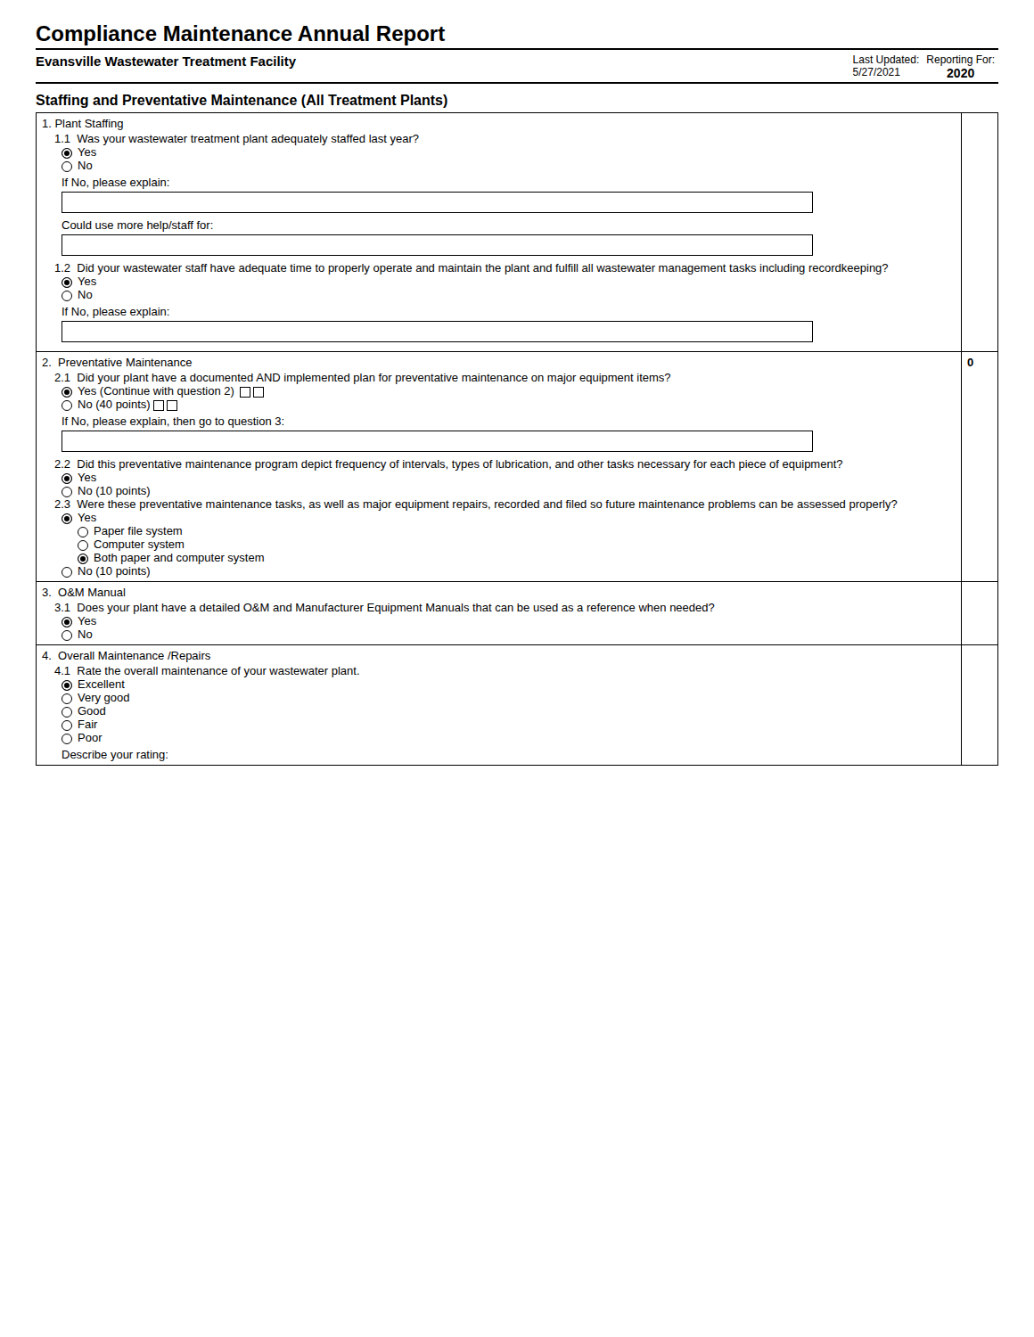Compliance Maintenance Annual Report
Evansville Wastewater Treatment Facility
| Last Updated: | Reporting For: |
| 5/27/2021 | 2020 |
Staffing and Preventative Maintenance (All Treatment Plants)
| 1. Plant Staffing 1.1 Was your wastewater treatment plant adequately staffed last year? Yes No If No, please explain: Could use more help/staff for: 1.2 Did your wastewater staff have adequate time to properly operate and maintain the plant and fulfill all wastewater management tasks including recordkeeping? Yes No If No, please explain: | |
| 2. Preventative Maintenance 2.1 Did your plant have a documented AND implemented plan for preventative maintenance on major equipment items? Yes (Continue with question 2) No (40 points) If No, please explain, then go to question 3: 2.2 Did this preventative maintenance program depict frequency of intervals, types of lubrication, and other tasks necessary for each piece of equipment? Yes No (10 points) 2.3 Were these preventative maintenance tasks, as well as major equipment repairs, recorded and filed so future maintenance problems can be assessed properly? Yes Paper file system Computer system Both paper and computer system No (10 points) | 0 |
| 3. O&M Manual 3.1 Does your plant have a detailed O&M and Manufacturer Equipment Manuals that can be used as a reference when needed? Yes No | |
| 4. Overall Maintenance /Repairs 4.1 Rate the overall maintenance of your wastewater plant. Excellent Very good Good Fair Poor Describe your rating: | |